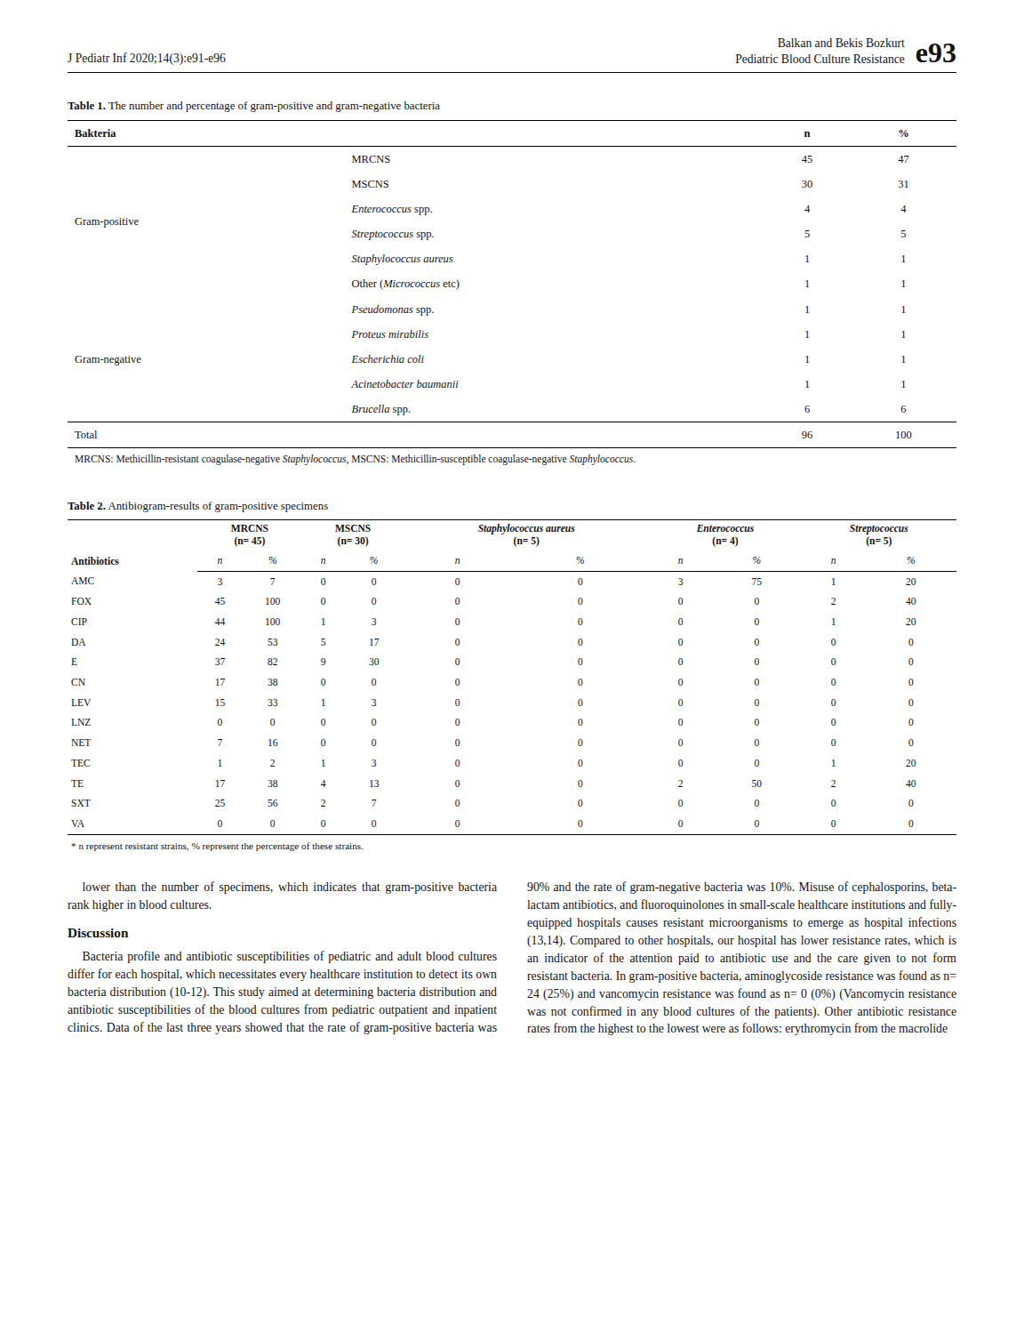J Pediatr Inf 2020;14(3):e91-e96
Balkan and Bekis Bozkurt Pediatric Blood Culture Resistance
e93
Table 1. The number and percentage of gram-positive and gram-negative bacteria
| Bakteria | n | % |
| --- | --- | --- |
| Gram-positive | MRCNS | 45 | 47 |
| MSCNS | 30 | 31 |
| Enterococcus spp. | 4 | 4 |
| Streptococcus spp. | 5 | 5 |
| Staphylococcus aureus | 1 | 1 |
| Other ( Micrococcus etc) | 1 | 1 |
| Gram-negative | Pseudomonas spp. | 1 | 1 |
| Proteus mirabilis | 1 | 1 |
| Escherichia coli | 1 | 1 |
| Acinetobacter baumanii | 1 | 1 |
| Brucella spp. | 6 | 6 |
| Total | 96 | 100 |
| MRCNS: Methicillin-resistant coagulase-negative Staphylococcus , MSCNS: Methicillin-susceptible coagulase-negative Staphylococcus . |
Table 2. Antibiogram-results of gram-positive specimens
| Antibiotics | MRCNS (n= 45) | MSCNS (n= 30) | Staphylococcus aureus (n= 5) | Enterococcus (n= 4) | Streptococcus (n= 5) |
| --- | --- | --- | --- | --- | --- |
| n | % | n | % | n | % | n | % | n | % |
| AMC | 3 | 7 | 0 | 0 | 0 | 0 | 3 | 75 | 1 | 20 |
| FOX | 45 | 100 | 0 | 0 | 0 | 0 | 0 | 0 | 2 | 40 |
| CIP | 44 | 100 | 1 | 3 | 0 | 0 | 0 | 0 | 1 | 20 |
| DA | 24 | 53 | 5 | 17 | 0 | 0 | 0 | 0 | 0 | 0 |
| E | 37 | 82 | 9 | 30 | 0 | 0 | 0 | 0 | 0 | 0 |
| CN | 17 | 38 | 0 | 0 | 0 | 0 | 0 | 0 | 0 | 0 |
| LEV | 15 | 33 | 1 | 3 | 0 | 0 | 0 | 0 | 0 | 0 |
| LNZ | 0 | 0 | 0 | 0 | 0 | 0 | 0 | 0 | 0 | 0 |
| NET | 7 | 16 | 0 | 0 | 0 | 0 | 0 | 0 | 0 | 0 |
| TEC | 1 | 2 | 1 | 3 | 0 | 0 | 0 | 0 | 1 | 20 |
| TE | 17 | 38 | 4 | 13 | 0 | 0 | 2 | 50 | 2 | 40 |
| SXT | 25 | 56 | 2 | 7 | 0 | 0 | 0 | 0 | 0 | 0 |
| VA | 0 | 0 | 0 | 0 | 0 | 0 | 0 | 0 | 0 | 0 |
| * n represent resistant strains, % represent the percentage of these strains. |
lower than the number of specimens, which indicates that gram-positive bacteria rank higher in blood cultures.
Discussion
Bacteria profile and antibiotic susceptibilities of pediatric and adult blood cultures differ for each hospital, which necessitates every healthcare institution to detect its own bacteria distribution (10-12). This study aimed at determining bacteria distribution and antibiotic susceptibilities of the blood cultures from pediatric outpatient and inpatient clinics. Data of the last three years showed that the rate of gram-positive bacteria was 90% and the rate of gram-negative bacteria was 10%. Misuse of cephalosporins, beta-lactam antibiotics, and fluoroquinolones in small-scale healthcare institutions and fully-equipped hospitals causes resistant microorganisms to emerge as hospital infections (13,14). Compared to other hospitals, our hospital has lower resistance rates, which is an indicator of the attention paid to antibiotic use and the care given to not form resistant bacteria. In gram-positive bacteria, aminoglycoside resistance was found as n= 24 (25%) and vancomycin resistance was found as n= 0 (0%) (Vancomycin resistance was not confirmed in any blood cultures of the patients). Other antibiotic resistance rates from the highest to the lowest were as follows: erythromycin from the macrolide